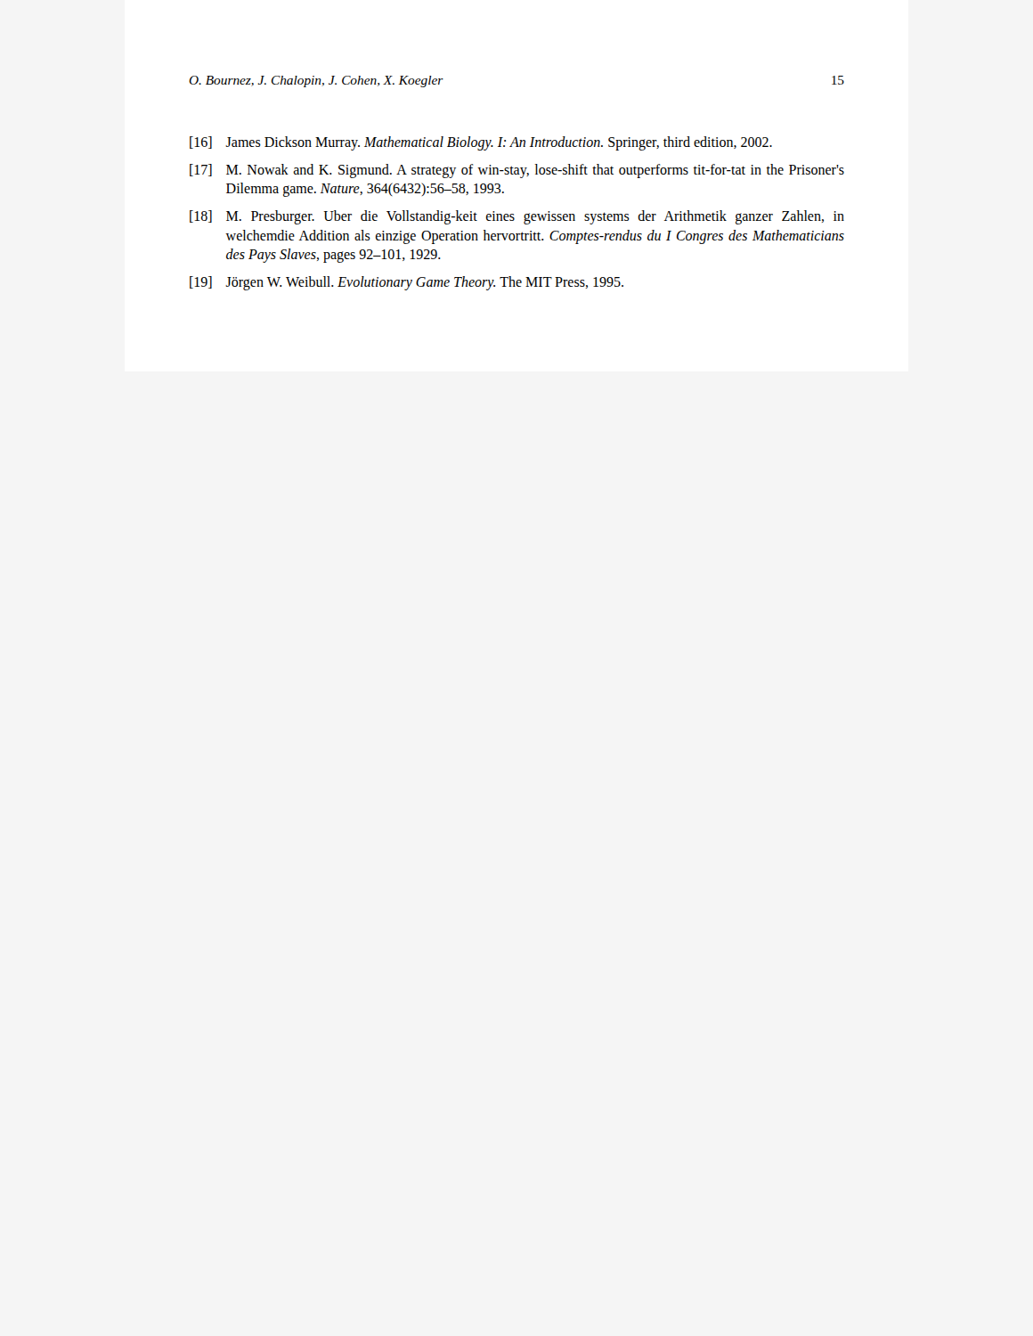O. Bournez, J. Chalopin, J. Cohen, X. Koegler 15
[16] James Dickson Murray. Mathematical Biology. I: An Introduction. Springer, third edition, 2002.
[17] M. Nowak and K. Sigmund. A strategy of win-stay, lose-shift that outperforms tit-for-tat in the Prisoner's Dilemma game. Nature, 364(6432):56–58, 1993.
[18] M. Presburger. Uber die Vollstandig-keit eines gewissen systems der Arithmetik ganzer Zahlen, in welchemdie Addition als einzige Operation hervortritt. Comptes-rendus du I Congres des Mathematicians des Pays Slaves, pages 92–101, 1929.
[19] Jörgen W. Weibull. Evolutionary Game Theory. The MIT Press, 1995.